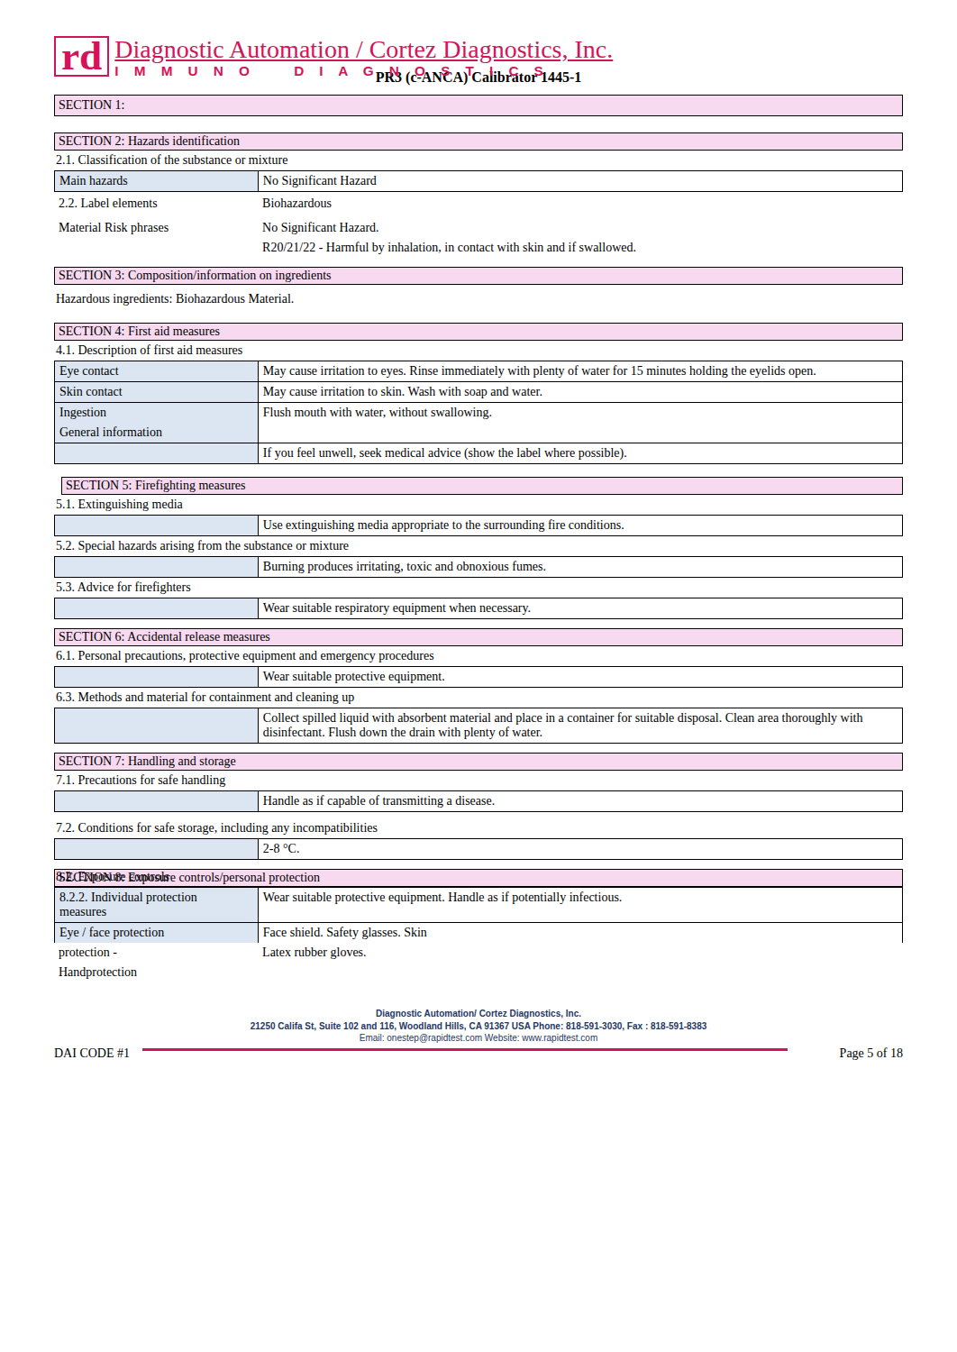rd
Diagnostic Automation / Cortez Diagnostics, Inc.
I M M U N O D I A G N O S T I C S
PR3 (c-ANCA) Calibrator 1445-1
SECTION 1:
SECTION 2: Hazards identification
2.1. Classification of the substance or mixture
| Main hazards | No Significant Hazard |
| 2.2. Label elements | Biohazardous |
| Material Risk phrases | No Significant Hazard. |
| | R20/21/22 - Harmful by inhalation, in contact with skin and if swallowed. |
SECTION 3: Composition/information on ingredients
Hazardous ingredients: Biohazardous Material.
SECTION 4: First aid measures
4.1. Description of first aid measures
| Eye contact | May cause irritation to eyes. Rinse immediately with plenty of water for 15 minutes holding the eyelids open. |
| Skin contact | May cause irritation to skin. Wash with soap and water. |
| Ingestion | Flush mouth with water, without swallowing. |
| General information | |
| | If you feel unwell, seek medical advice (show the label where possible). |
SECTION 5: Firefighting measures
5.1. Extinguishing media
| | Use extinguishing media appropriate to the surrounding fire conditions. |
5.2. Special hazards arising from the substance or mixture
| | Burning produces irritating, toxic and obnoxious fumes. |
5.3. Advice for firefighters
| | Wear suitable respiratory equipment when necessary. |
SECTION 6: Accidental release measures
6.1. Personal precautions, protective equipment and emergency procedures
| | Wear suitable protective equipment. |
6.3. Methods and material for containment and cleaning up
| | Collect spilled liquid with absorbent material and place in a container for suitable disposal. Clean area thoroughly with disinfectant. Flush down the drain with plenty of water. |
SECTION 7: Handling and storage
7.1. Precautions for safe handling
| | Handle as if capable of transmitting a disease. |
7.2. Conditions for safe storage, including any incompatibilities
| | 2-8 °C. |
SECTION 8: Exposure controls/personal protection
8.2. Exposure controls
| 8.2.2. Individual protection measures | Wear suitable protective equipment. Handle as if potentially infectious. |
| Eye / face protection | Face shield. Safety glasses. Skin |
| protection - | Latex rubber gloves. |
| Handprotection | |
Diagnostic Automation/ Cortez Diagnostics, Inc.
21250 Califa St, Suite 102 and 116, Woodland Hills, CA 91367 USA Phone: 818-591-3030, Fax : 818-591-8383
Email: onestep@rapidtest.com Website: www.rapidtest.com
DAI CODE #1 Page 5 of 18